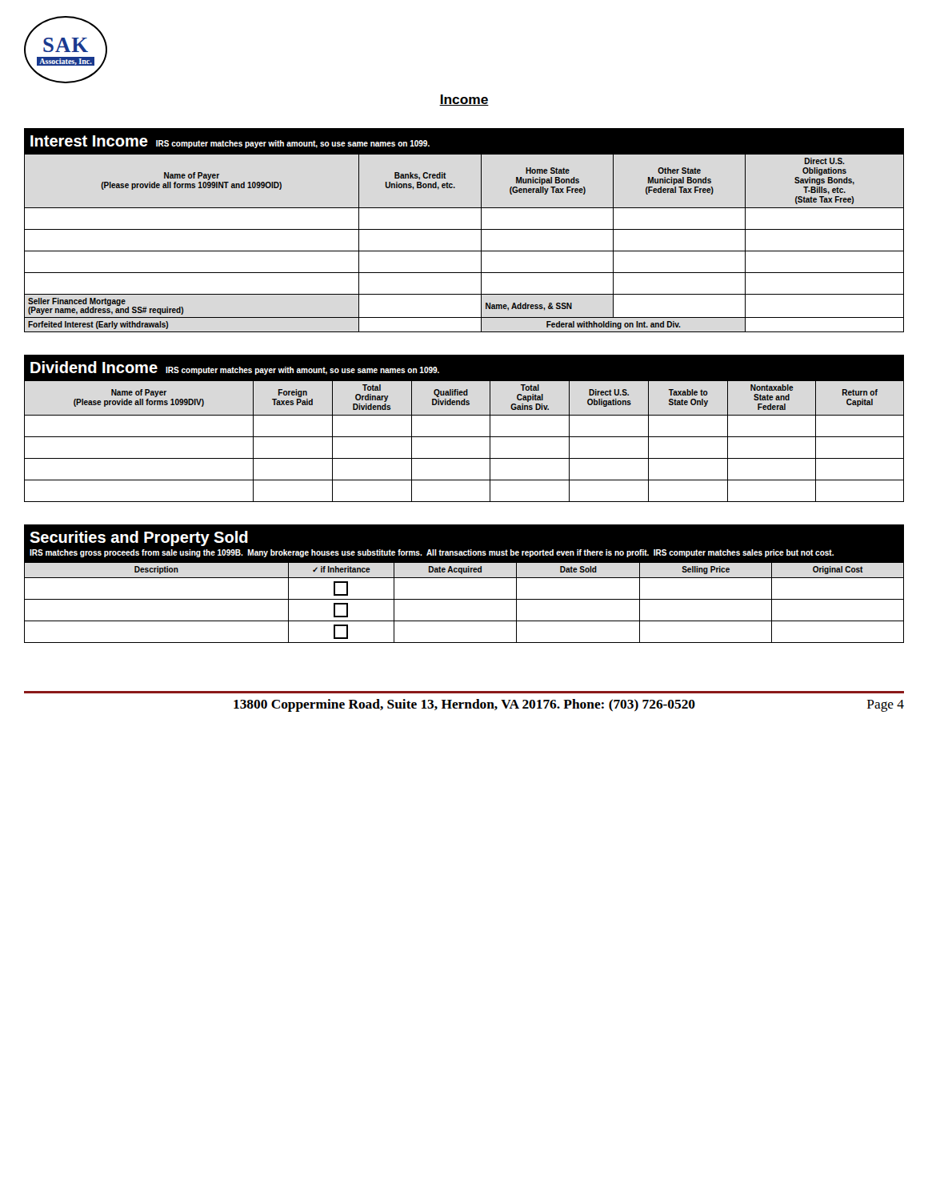SAK
Associates, Inc.
Income
| Interest Income IRS computer matches payer with amount, so use same names on 1099. |
| Name of Payer (Please provide all forms 1099INT and 1099OID) | Banks, Credit Unions, Bond, etc. | Home State Municipal Bonds (Generally Tax Free) | Other State Municipal Bonds (Federal Tax Free) | Direct U.S. Obligations Savings Bonds, T-Bills, etc. (State Tax Free) |
| Seller Financed Mortgage (Payer name, address, and SS# required) | | Name, Address, & SSN | | |
| Forfeited Interest (Early withdrawals) | | Federal withholding on Int. and Div. | |
| Dividend Income IRS computer matches payer with amount, so use same names on 1099. |
| Name of Payer (Please provide all forms 1099DIV) | Foreign Taxes Paid | Total Ordinary Dividends | Qualified Dividends | Total Capital Gains Div. | Direct U.S. Obligations | Taxable to State Only | Nontaxable State and Federal | Return of Capital |
| Securities and Property Sold IRS matches gross proceeds from sale using the 1099B. Many brokerage houses use substitute forms. All transactions must be reported even if there is no profit. IRS computer matches sales price but not cost. |
| Description | ✓ if Inheritance | Date Acquired | Date Sold | Selling Price | Original Cost |
13800 Coppermine Road, Suite 13, Herndon, VA 20176. Phone: (703) 726-0520 Page 4